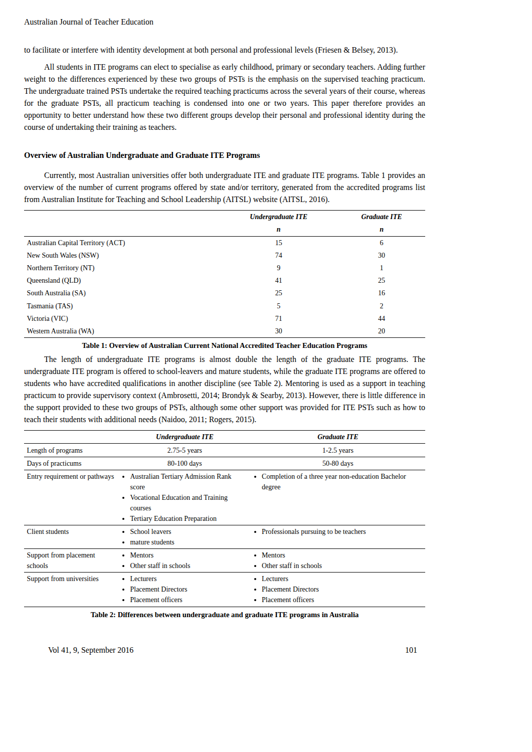Australian Journal of Teacher Education
to facilitate or interfere with identity development at both personal and professional levels (Friesen & Belsey, 2013).
All students in ITE programs can elect to specialise as early childhood, primary or secondary teachers. Adding further weight to the differences experienced by these two groups of PSTs is the emphasis on the supervised teaching practicum. The undergraduate trained PSTs undertake the required teaching practicums across the several years of their course, whereas for the graduate PSTs, all practicum teaching is condensed into one or two years. This paper therefore provides an opportunity to better understand how these two different groups develop their personal and professional identity during the course of undertaking their training as teachers.
Overview of Australian Undergraduate and Graduate ITE Programs
Currently, most Australian universities offer both undergraduate ITE and graduate ITE programs. Table 1 provides an overview of the number of current programs offered by state and/or territory, generated from the accredited programs list from Australian Institute for Teaching and School Leadership (AITSL) website (AITSL, 2016).
Table 1: Overview of Australian Current National Accredited Teacher Education Programs
| | Undergraduate ITE | Graduate ITE |
| --- | --- | --- |
| | n | n |
| Australian Capital Territory (ACT) | 15 | 6 |
| New South Wales (NSW) | 74 | 30 |
| Northern Territory (NT) | 9 | 1 |
| Queensland (QLD) | 41 | 25 |
| South Australia (SA) | 25 | 16 |
| Tasmania (TAS) | 5 | 2 |
| Victoria (VIC) | 71 | 44 |
| Western Australia (WA) | 30 | 20 |
The length of undergraduate ITE programs is almost double the length of the graduate ITE programs. The undergraduate ITE program is offered to school-leavers and mature students, while the graduate ITE programs are offered to students who have accredited qualifications in another discipline (see Table 2). Mentoring is used as a support in teaching practicum to provide supervisory context (Ambrosetti, 2014; Brondyk & Searby, 2013). However, there is little difference in the support provided to these two groups of PSTs, although some other support was provided for ITE PSTs such as how to teach their students with additional needs (Naidoo, 2011; Rogers, 2015).
Table 2: Differences between undergraduate and graduate ITE programs in Australia
| | Undergraduate ITE | Graduate ITE |
| --- | --- | --- |
| Length of programs | 2.75-5 years | 1-2.5 years |
| Days of practicums | 80-100 days | 50-80 days |
| Entry requirement or pathways | Australian Tertiary Admission Rank score Vocational Education and Training courses Tertiary Education Preparation | Completion of a three year non-education Bachelor degree |
| Client students | School leavers mature students | Professionals pursuing to be teachers |
| Support from placement schools | Mentors Other staff in schools | Mentors Other staff in schools |
| Support from universities | Lecturers Placement Directors Placement officers | Lecturers Placement Directors Placement officers |
Vol 41, 9, September 2016 101